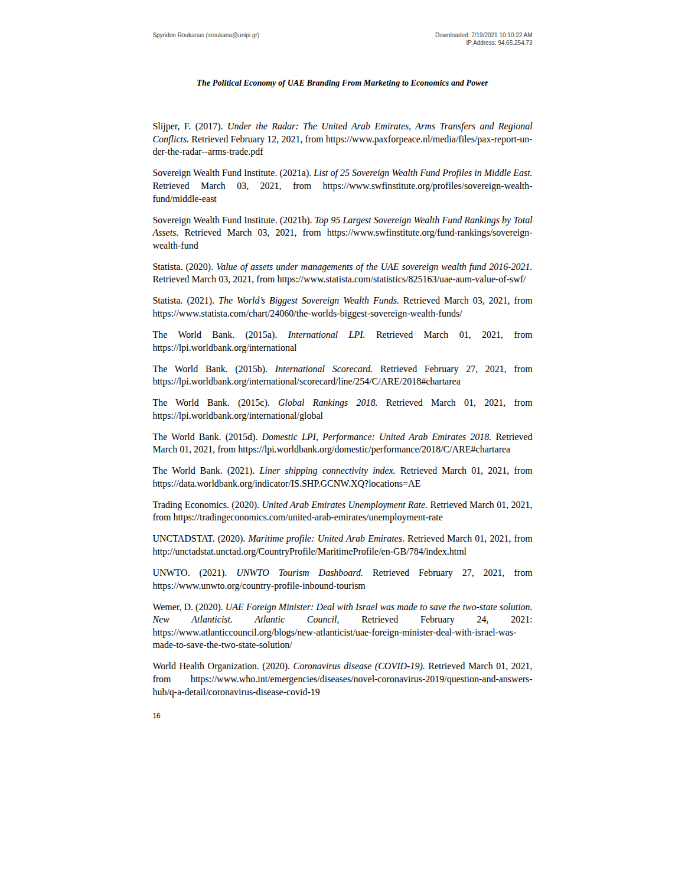Spyridon Roukanas (sroukana@unipi.gr)
Downloaded: 7/19/2021 10:10:22 AM
IP Address: 94.65.254.73
The Political Economy of UAE Branding From Marketing to Economics and Power
Slijper, F. (2017). Under the Radar: The United Arab Emirates, Arms Transfers and Regional Conflicts. Retrieved February 12, 2021, from https://www.paxforpeace.nl/media/files/pax-report-under-the-radar--arms-trade.pdf
Sovereign Wealth Fund Institute. (2021a). List of 25 Sovereign Wealth Fund Profiles in Middle East. Retrieved March 03, 2021, from https://www.swfinstitute.org/profiles/sovereign-wealth-fund/middle-east
Sovereign Wealth Fund Institute. (2021b). Top 95 Largest Sovereign Wealth Fund Rankings by Total Assets. Retrieved March 03, 2021, from https://www.swfinstitute.org/fund-rankings/sovereign-wealth-fund
Statista. (2020). Value of assets under managements of the UAE sovereign wealth fund 2016-2021. Retrieved March 03, 2021, from https://www.statista.com/statistics/825163/uae-aum-value-of-swf/
Statista. (2021). The World’s Biggest Sovereign Wealth Funds. Retrieved March 03, 2021, from https://www.statista.com/chart/24060/the-worlds-biggest-sovereign-wealth-funds/
The World Bank. (2015a). International LPI. Retrieved March 01, 2021, from https://lpi.worldbank.org/international
The World Bank. (2015b). International Scorecard. Retrieved February 27, 2021, from https://lpi.worldbank.org/international/scorecard/line/254/C/ARE/2018#chartarea
The World Bank. (2015c). Global Rankings 2018. Retrieved March 01, 2021, from https://lpi.worldbank.org/international/global
The World Bank. (2015d). Domestic LPI, Performance: United Arab Emirates 2018. Retrieved March 01, 2021, from https://lpi.worldbank.org/domestic/performance/2018/C/ARE#chartarea
The World Bank. (2021). Liner shipping connectivity index. Retrieved March 01, 2021, from https://data.worldbank.org/indicator/IS.SHP.GCNW.XQ?locations=AE
Trading Economics. (2020). United Arab Emirates Unemployment Rate. Retrieved March 01, 2021, from https://tradingeconomics.com/united-arab-emirates/unemployment-rate
UNCTADSTAT. (2020). Maritime profile: United Arab Emirates. Retrieved March 01, 2021, from http://unctadstat.unctad.org/CountryProfile/MaritimeProfile/en-GB/784/index.html
UNWTO. (2021). UNWTO Tourism Dashboard. Retrieved February 27, 2021, from https://www.unwto.org/country-profile-inbound-tourism
Wemer, D. (2020). UAE Foreign Minister: Deal with Israel was made to save the two-state solution. New Atlanticist. Atlantic Council, Retrieved February 24, 2021: https://www.atlanticcouncil.org/blogs/new-atlanticist/uae-foreign-minister-deal-with-israel-was-made-to-save-the-two-state-solution/
World Health Organization. (2020). Coronavirus disease (COVID-19). Retrieved March 01, 2021, from https://www.who.int/emergencies/diseases/novel-coronavirus-2019/question-and-answers-hub/q-a-detail/coronavirus-disease-covid-19
16